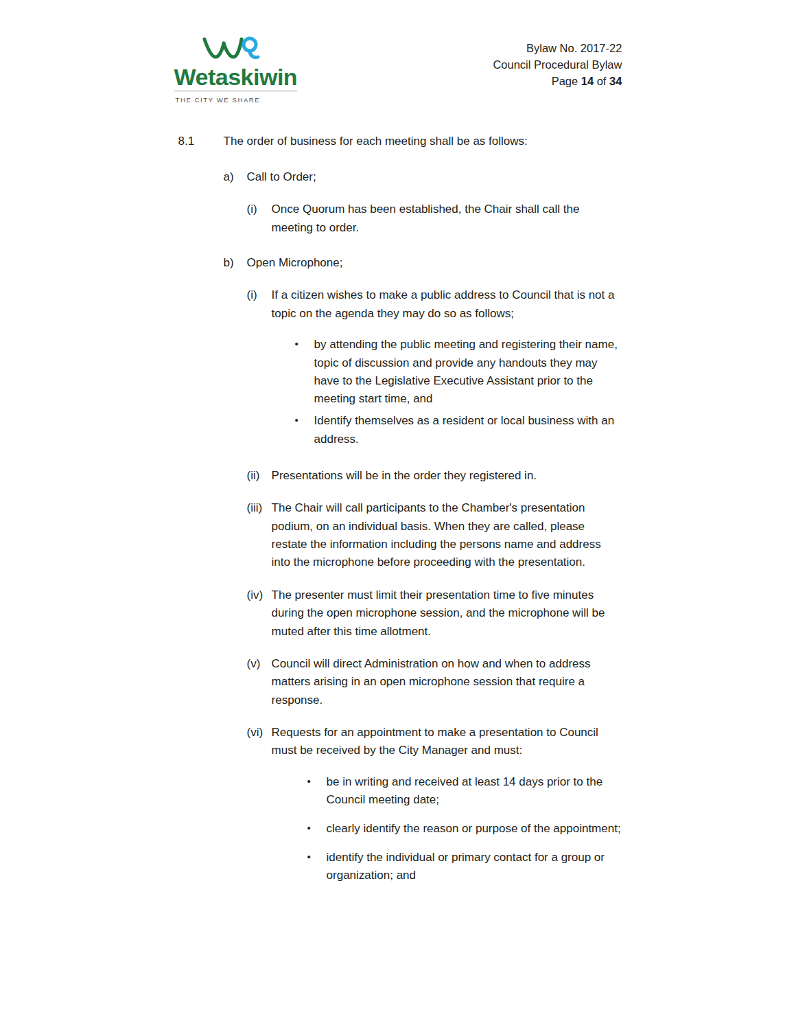Wetaskiwin
THE CITY WE SHARE.
Bylaw No. 2017-22
Council Procedural Bylaw
Page 14 of 34
8.1
The order of business for each meeting shall be as follows:
a)
Call to Order;
(i)
Once Quorum has been established, the Chair shall call the meeting to order.
b)
Open Microphone;
(i)
If a citizen wishes to make a public address to Council that is not a topic on the agenda they may do so as follows;
•
by attending the public meeting and registering their name, topic of discussion and provide any handouts they may have to the Legislative Executive Assistant prior to the meeting start time, and
•
Identify themselves as a resident or local business with an address.
(ii)
Presentations will be in the order they registered in.
(iii)
The Chair will call participants to the Chamber's presentation podium, on an individual basis. When they are called, please restate the information including the persons name and address into the microphone before proceeding with the presentation.
(iv)
The presenter must limit their presentation time to five minutes during the open microphone session, and the microphone will be muted after this time allotment.
(v)
Council will direct Administration on how and when to address matters arising in an open microphone session that require a response.
(vi)
Requests for an appointment to make a presentation to Council must be received by the City Manager and must:
•
be in writing and received at least 14 days prior to the Council meeting date;
•
clearly identify the reason or purpose of the appointment;
•
identify the individual or primary contact for a group or organization; and